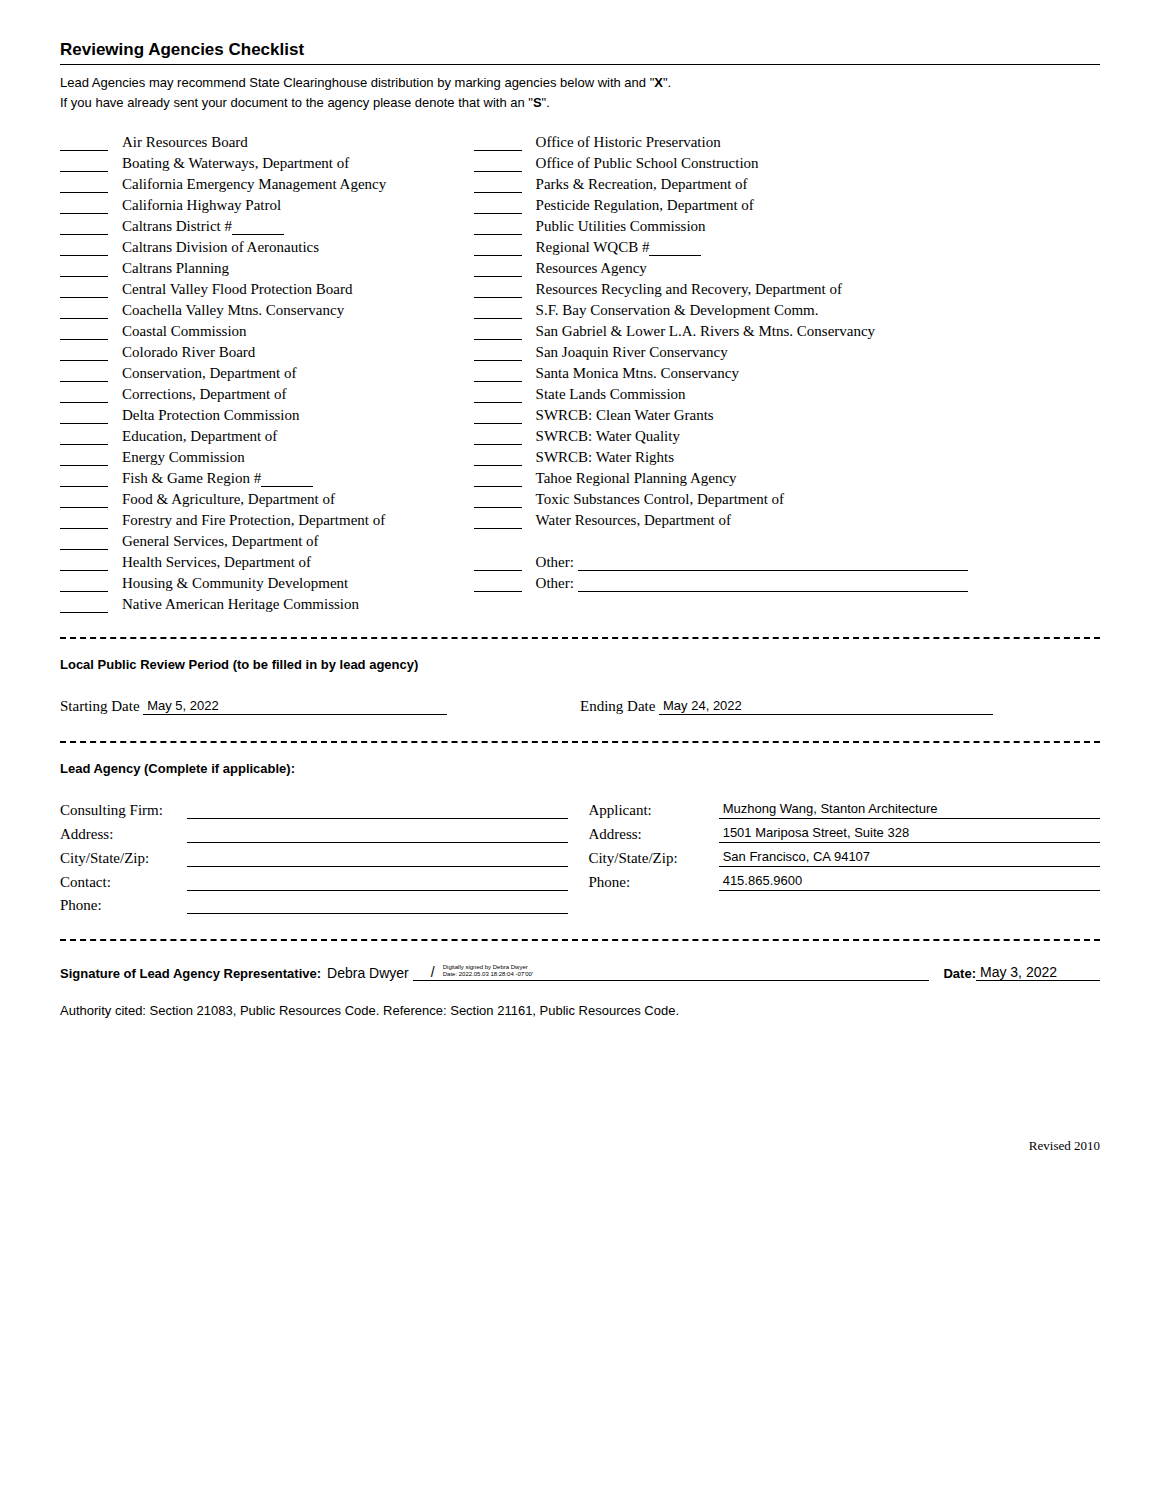Reviewing Agencies Checklist
Lead Agencies may recommend State Clearinghouse distribution by marking agencies below with and "X".
If you have already sent your document to the agency please denote that with an "S".
| Air Resources Board | Office of Historic Preservation |
| Boating & Waterways, Department of | Office of Public School Construction |
| California Emergency Management Agency | Parks & Recreation, Department of |
| California Highway Patrol | Pesticide Regulation, Department of |
| Caltrans District # | Public Utilities Commission |
| Caltrans Division of Aeronautics | Regional WQCB # |
| Caltrans Planning | Resources Agency |
| Central Valley Flood Protection Board | Resources Recycling and Recovery, Department of |
| Coachella Valley Mtns. Conservancy | S.F. Bay Conservation & Development Comm. |
| Coastal Commission | San Gabriel & Lower L.A. Rivers & Mtns. Conservancy |
| Colorado River Board | San Joaquin River Conservancy |
| Conservation, Department of | Santa Monica Mtns. Conservancy |
| Corrections, Department of | State Lands Commission |
| Delta Protection Commission | SWRCB: Clean Water Grants |
| Education, Department of | SWRCB: Water Quality |
| Energy Commission | SWRCB: Water Rights |
| Fish & Game Region # | Tahoe Regional Planning Agency |
| Food & Agriculture, Department of | Toxic Substances Control, Department of |
| Forestry and Fire Protection, Department of | Water Resources, Department of |
| General Services, Department of | |
| Health Services, Department of | Other: |
| Housing & Community Development | Other: |
| Native American Heritage Commission | |
Local Public Review Period (to be filled in by lead agency)
| Starting Date May 5, 2022 | Ending Date May 24, 2022 |
Lead Agency (Complete if applicable):
| Consulting Firm: | | Applicant: | Muzhong Wang, Stanton Architecture |
| Address: | | Address: | 1501 Mariposa Street, Suite 328 |
| City/State/Zip: | | City/State/Zip: | San Francisco, CA 94107 |
| Contact: | | Phone: | 415.865.9600 |
| Phone: | | | |
Signature of Lead Agency Representative: Debra Dwyer / Digitally signed by Debra Dwyer
Date: 2022.05.03 18:28:04 -07'00' Date: May 3, 2022
Authority cited: Section 21083, Public Resources Code. Reference: Section 21161, Public Resources Code.
Revised 2010